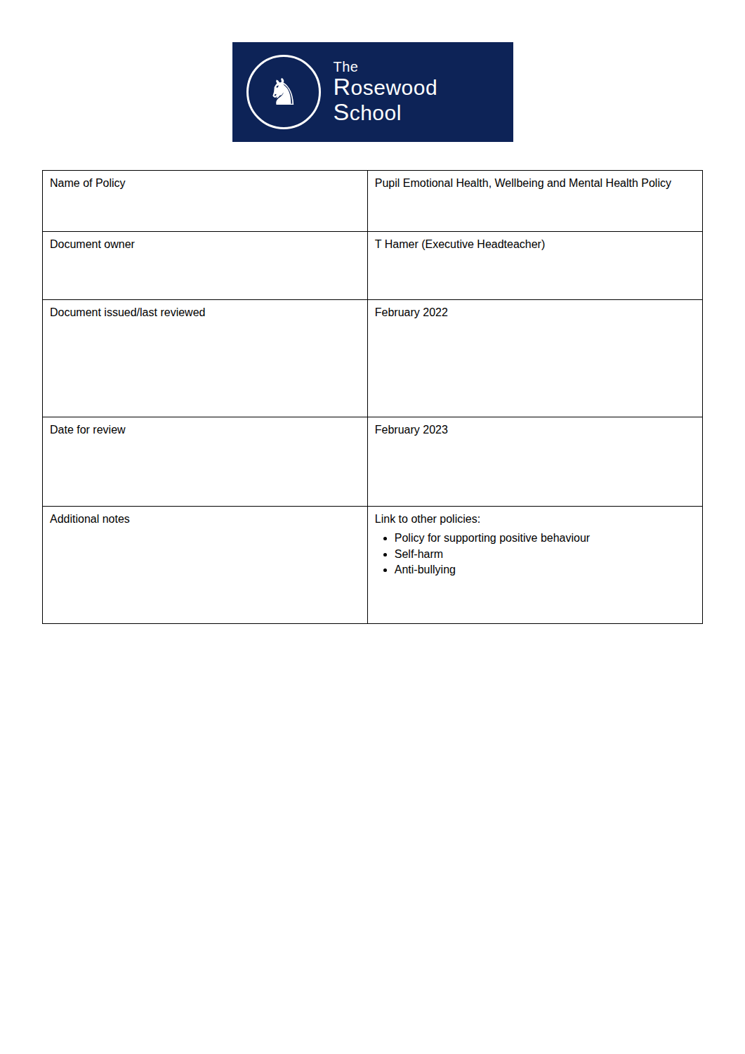♞
The Rosewood
School
| Name of Policy | Pupil Emotional Health, Wellbeing and Mental Health Policy |
| Document owner | T Hamer (Executive Headteacher) |
| Document issued/last reviewed | February 2022 |
| Date for review | February 2023 |
| Additional notes | Link to other policies: Policy for supporting positive behaviour Self-harm Anti-bullying |